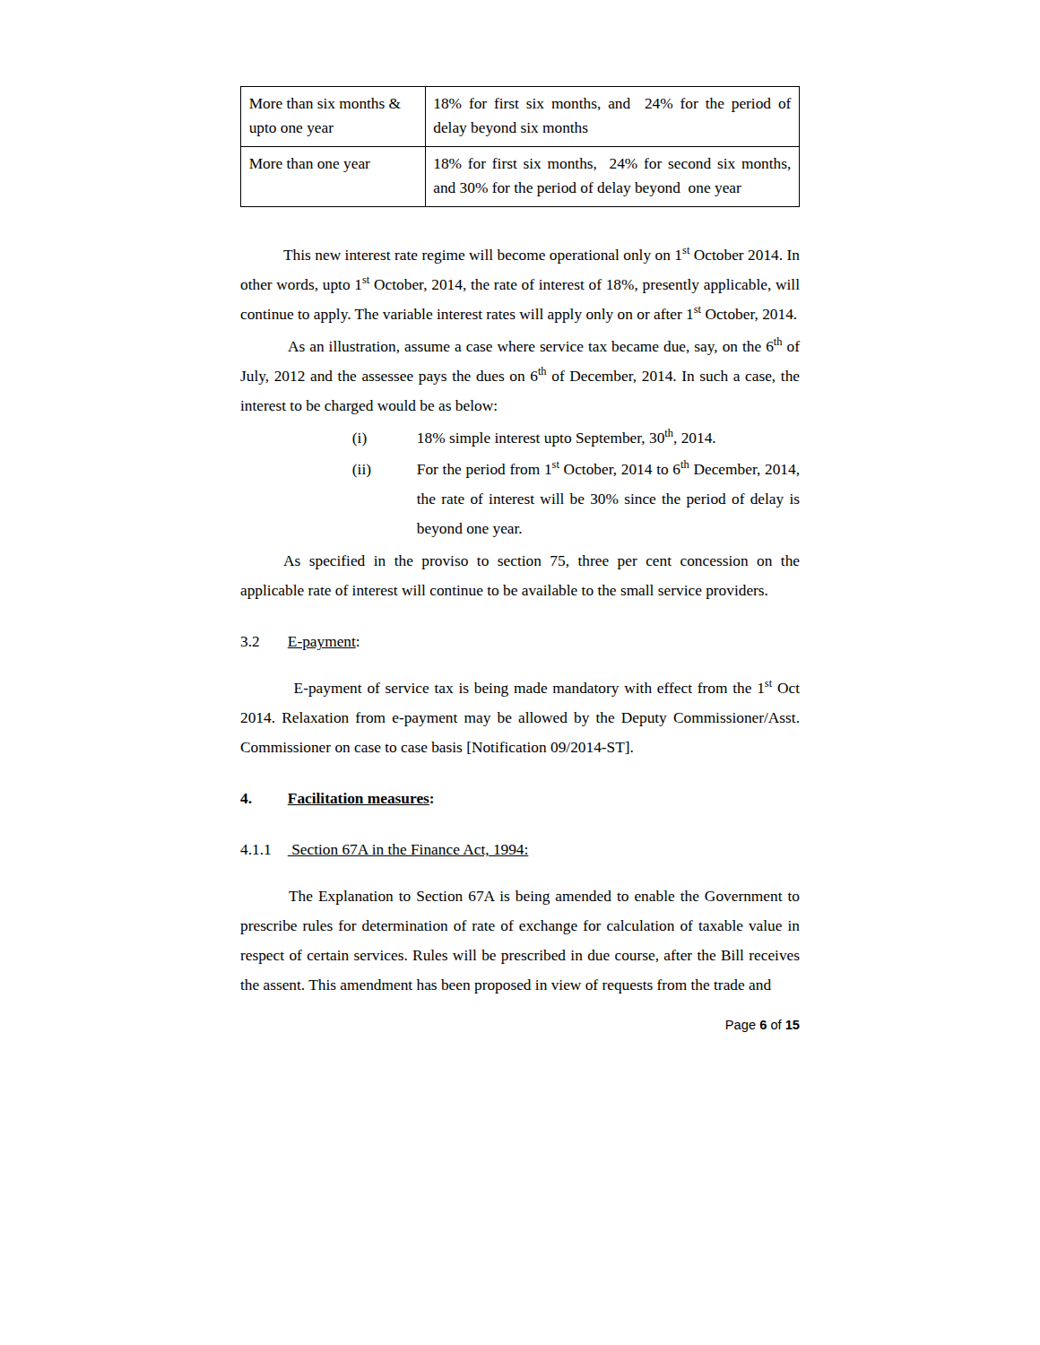| More than six months & upto one year | 18% for first six months, and 24% for the period of delay beyond six months |
| More than one year | 18% for first six months, 24% for second six months, and 30% for the period of delay beyond one year |
This new interest rate regime will become operational only on 1st October 2014. In other words, upto 1st October, 2014, the rate of interest of 18%, presently applicable, will continue to apply. The variable interest rates will apply only on or after 1st October, 2014.
As an illustration, assume a case where service tax became due, say, on the 6th of July, 2012 and the assessee pays the dues on 6th of December, 2014. In such a case, the interest to be charged would be as below:
(i) 18% simple interest upto September, 30th, 2014.
(ii) For the period from 1st October, 2014 to 6th December, 2014, the rate of interest will be 30% since the period of delay is beyond one year.
As specified in the proviso to section 75, three per cent concession on the applicable rate of interest will continue to be available to the small service providers.
3.2 E-payment:
E-payment of service tax is being made mandatory with effect from the 1st Oct 2014. Relaxation from e-payment may be allowed by the Deputy Commissioner/Asst. Commissioner on case to case basis [Notification 09/2014-ST].
4. Facilitation measures:
4.1.1 Section 67A in the Finance Act, 1994:
The Explanation to Section 67A is being amended to enable the Government to prescribe rules for determination of rate of exchange for calculation of taxable value in respect of certain services. Rules will be prescribed in due course, after the Bill receives the assent. This amendment has been proposed in view of requests from the trade and
Page 6 of 15